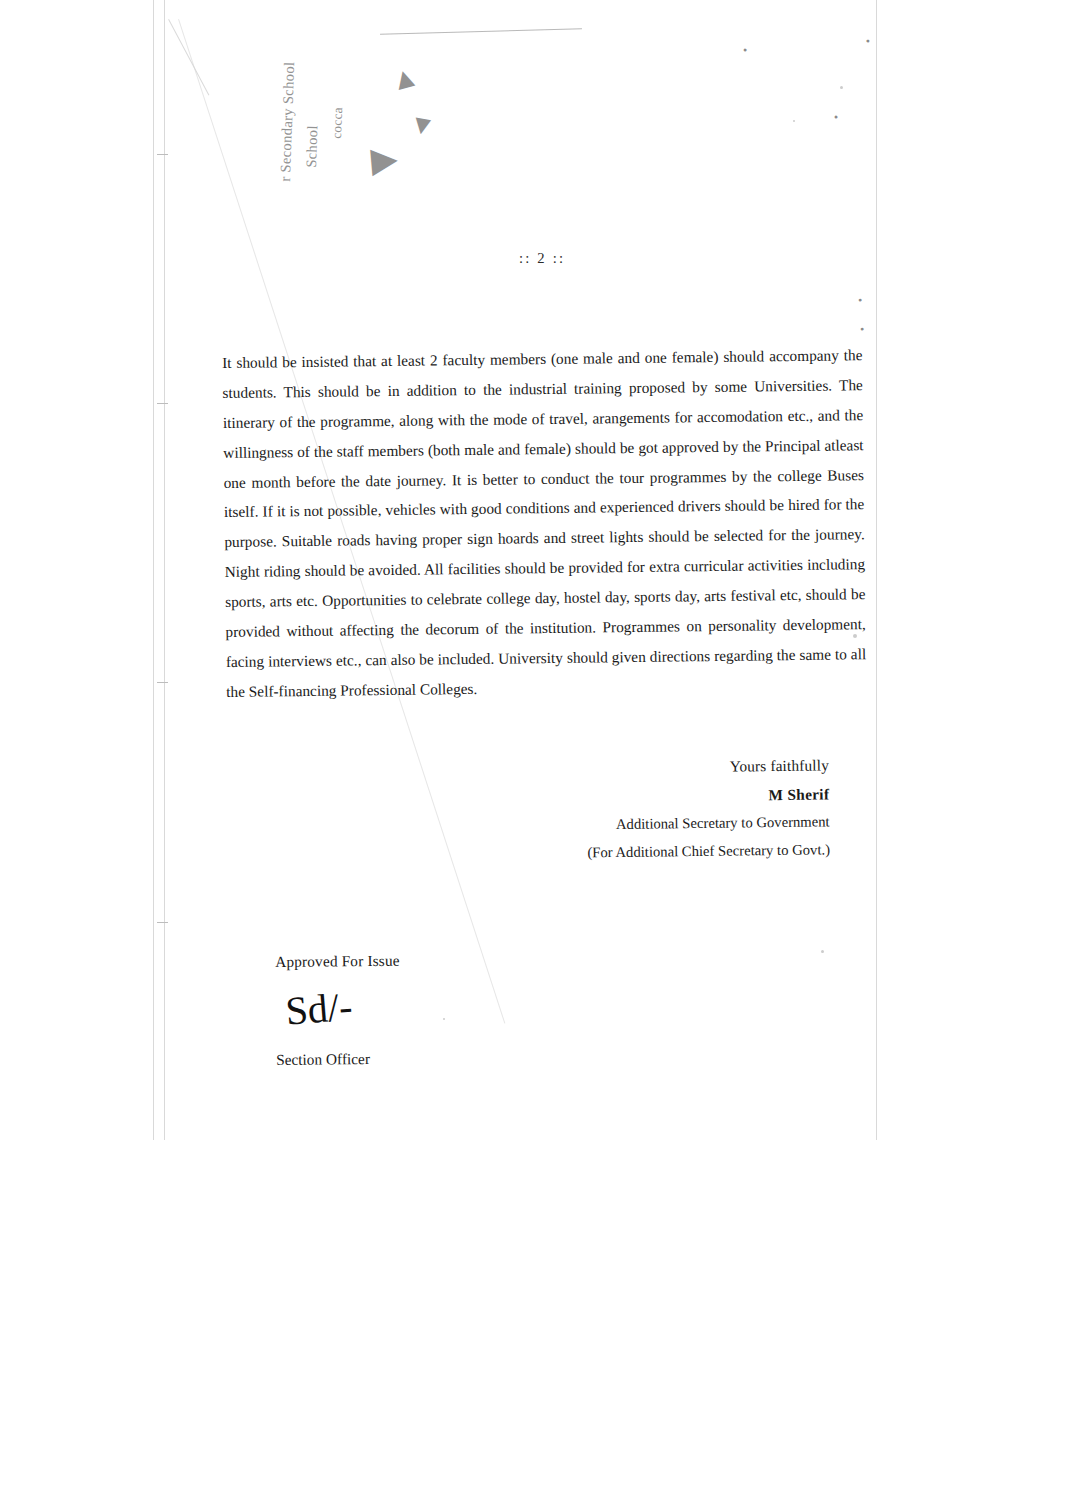•
•
•
•
•
r Secondary School School cocca ▲ ▼ ▶
:: 2 ::
It should be insisted that at least 2 faculty members (one male and one female) should accompany the students. This should be in addition to the industrial training proposed by some Universities. The itinerary of the programme, along with the mode of travel, arangements for accomodation etc., and the willingness of the staff members (both male and female) should be got approved by the Principal atleast one month before the date journey. It is better to conduct the tour programmes by the college Buses itself. If it is not possible, vehicles with good conditions and experienced drivers should be hired for the purpose. Suitable roads having proper sign hoards and street lights should be selected for the journey. Night riding should be avoided. All facilities should be provided for extra curricular activities including sports, arts etc. Opportunities to celebrate college day, hostel day, sports day, arts festival etc, should be provided without affecting the decorum of the institution. Programmes on personality development, facing interviews etc., can also be included. University should given directions regarding the same to all the Self-financing Professional Colleges.
Yours faithfully
M Sherif
Additional Secretary to Government
(For Additional Chief Secretary to Govt.)
Approved For Issue
Sd/-
Section Officer